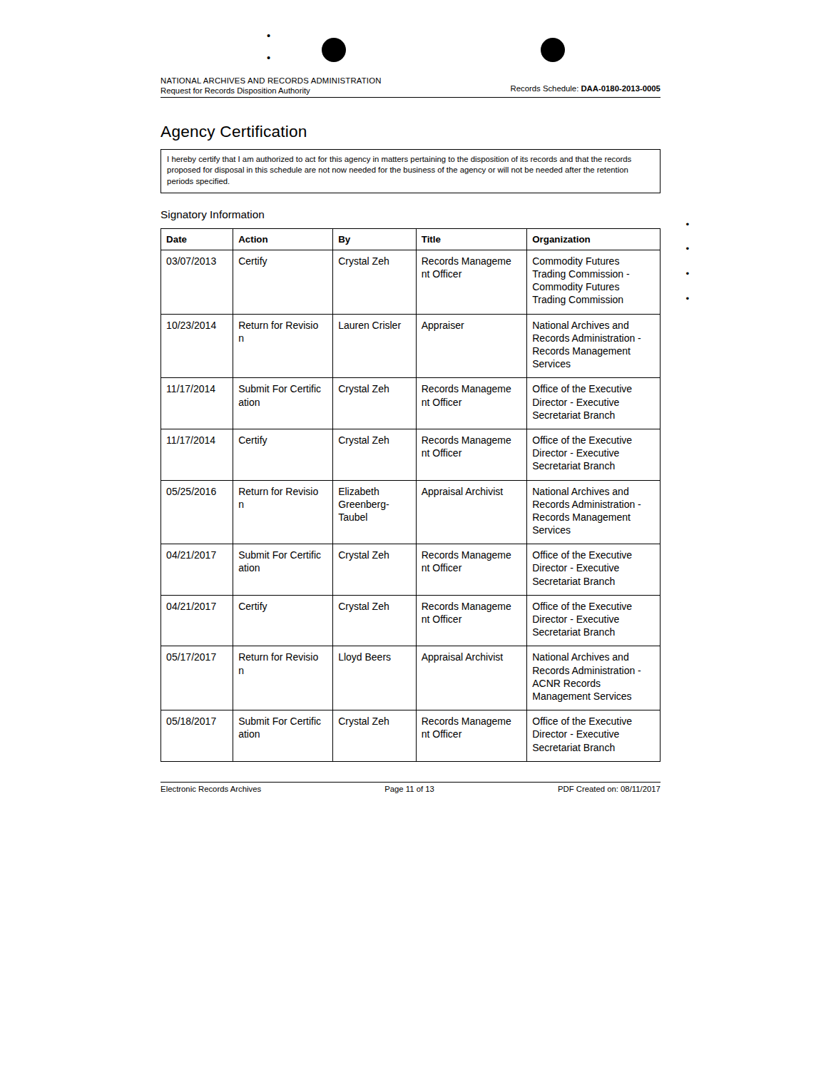• •
NATIONAL ARCHIVES AND RECORDS ADMINISTRATION
Request for Records Disposition Authority
Records Schedule: DAA-0180-2013-0005
Agency Certification
I hereby certify that I am authorized to act for this agency in matters pertaining to the disposition of its records and that the records proposed for disposal in this schedule are not now needed for the business of the agency or will not be needed after the retention periods specified.
Signatory Information
| Date | Action | By | Title | Organization |
| --- | --- | --- | --- | --- |
| 03/07/2013 | Certify | Crystal Zeh | Records Manageme nt Officer | Commodity Futures Trading Commission - Commodity Futures Trading Commission |
| 10/23/2014 | Return for Revisio n | Lauren Crisler | Appraiser | National Archives and Records Administration - Records Management Services |
| 11/17/2014 | Submit For Certific ation | Crystal Zeh | Records Manageme nt Officer | Office of the Executive Director - Executive Secretariat Branch |
| 11/17/2014 | Certify | Crystal Zeh | Records Manageme nt Officer | Office of the Executive Director - Executive Secretariat Branch |
| 05/25/2016 | Return for Revisio n | Elizabeth Greenberg-Taubel | Appraisal Archivist | National Archives and Records Administration - Records Management Services |
| 04/21/2017 | Submit For Certific ation | Crystal Zeh | Records Manageme nt Officer | Office of the Executive Director - Executive Secretariat Branch |
| 04/21/2017 | Certify | Crystal Zeh | Records Manageme nt Officer | Office of the Executive Director - Executive Secretariat Branch |
| 05/17/2017 | Return for Revisio n | Lloyd Beers | Appraisal Archivist | National Archives and Records Administration - ACNR Records Management Services |
| 05/18/2017 | Submit For Certific ation | Crystal Zeh | Records Manageme nt Officer | Office of the Executive Director - Executive Secretariat Branch |
•
•
•
•
Electronic Records Archives
Page 11 of 13
PDF Created on: 08/11/2017